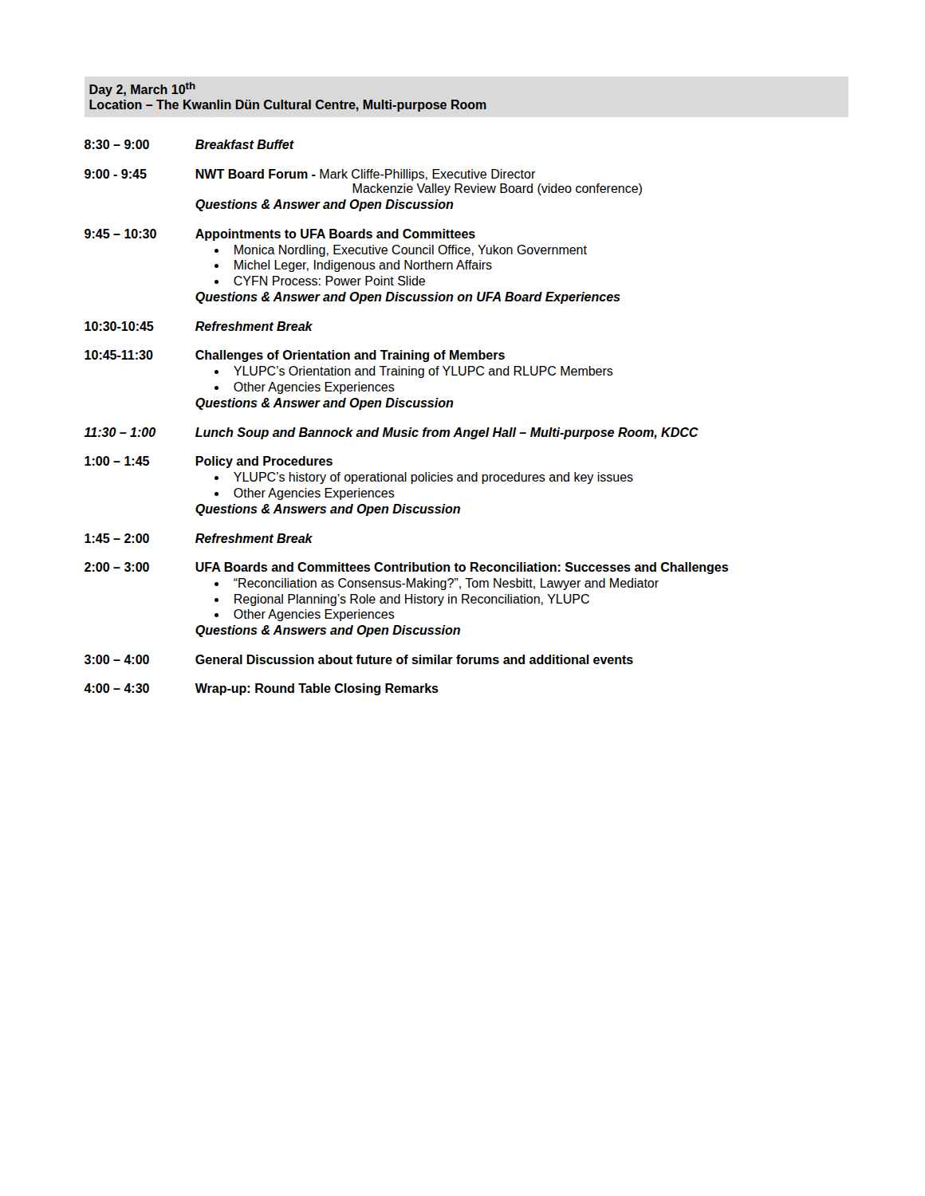Day 2, March 10th
Location – The Kwanlin Dün Cultural Centre, Multi-purpose Room
| 8:30 – 9:00 | Breakfast Buffet |
| 9:00 - 9:45 | NWT Board Forum - Mark Cliffe-Phillips, Executive Director Mackenzie Valley Review Board (video conference) Questions & Answer and Open Discussion |
| 9:45 – 10:30 | Appointments to UFA Boards and Committees Monica Nordling, Executive Council Office, Yukon Government Michel Leger, Indigenous and Northern Affairs CYFN Process: Power Point Slide Questions & Answer and Open Discussion on UFA Board Experiences |
| 10:30-10:45 | Refreshment Break |
| 10:45-11:30 | Challenges of Orientation and Training of Members YLUPC’s Orientation and Training of YLUPC and RLUPC Members Other Agencies Experiences Questions & Answer and Open Discussion |
| 11:30 – 1:00 | Lunch Soup and Bannock and Music from Angel Hall – Multi-purpose Room, KDCC |
| 1:00 – 1:45 | Policy and Procedures YLUPC’s history of operational policies and procedures and key issues Other Agencies Experiences Questions & Answers and Open Discussion |
| 1:45 – 2:00 | Refreshment Break |
| 2:00 – 3:00 | UFA Boards and Committees Contribution to Reconciliation: Successes and Challenges “Reconciliation as Consensus-Making?”, Tom Nesbitt, Lawyer and Mediator Regional Planning’s Role and History in Reconciliation, YLUPC Other Agencies Experiences Questions & Answers and Open Discussion |
| 3:00 – 4:00 | General Discussion about future of similar forums and additional events |
| 4:00 – 4:30 | Wrap-up: Round Table Closing Remarks |